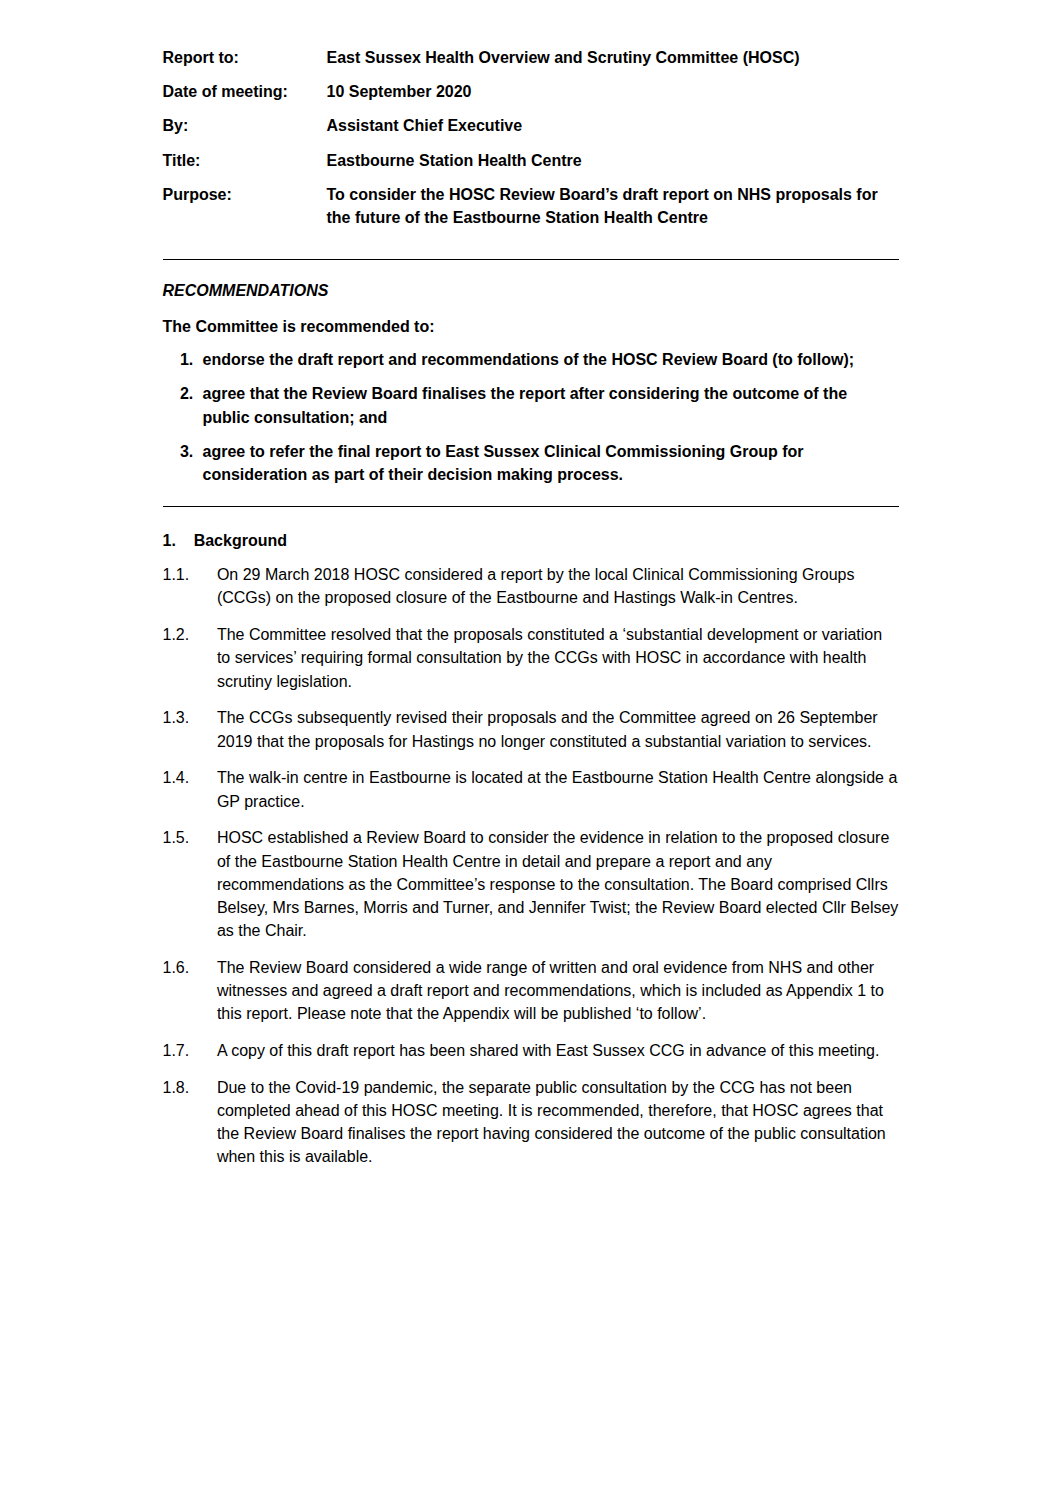| Report to: | East Sussex Health Overview and Scrutiny Committee (HOSC) |
| Date of meeting: | 10 September 2020 |
| By: | Assistant Chief Executive |
| Title: | Eastbourne Station Health Centre |
| Purpose: | To consider the HOSC Review Board’s draft report on NHS proposals for the future of the Eastbourne Station Health Centre |
RECOMMENDATIONS
The Committee is recommended to:
endorse the draft report and recommendations of the HOSC Review Board (to follow);
agree that the Review Board finalises the report after considering the outcome of the public consultation; and
agree to refer the final report to East Sussex Clinical Commissioning Group for consideration as part of their decision making process.
1. Background
1.1.
On 29 March 2018 HOSC considered a report by the local Clinical Commissioning Groups (CCGs) on the proposed closure of the Eastbourne and Hastings Walk-in Centres.
1.2.
The Committee resolved that the proposals constituted a ‘substantial development or variation to services’ requiring formal consultation by the CCGs with HOSC in accordance with health scrutiny legislation.
1.3.
The CCGs subsequently revised their proposals and the Committee agreed on 26 September 2019 that the proposals for Hastings no longer constituted a substantial variation to services.
1.4.
The walk-in centre in Eastbourne is located at the Eastbourne Station Health Centre alongside a GP practice.
1.5.
HOSC established a Review Board to consider the evidence in relation to the proposed closure of the Eastbourne Station Health Centre in detail and prepare a report and any recommendations as the Committee’s response to the consultation. The Board comprised Cllrs Belsey, Mrs Barnes, Morris and Turner, and Jennifer Twist; the Review Board elected Cllr Belsey as the Chair.
1.6.
The Review Board considered a wide range of written and oral evidence from NHS and other witnesses and agreed a draft report and recommendations, which is included as Appendix 1 to this report. Please note that the Appendix will be published ‘to follow’.
1.7.
A copy of this draft report has been shared with East Sussex CCG in advance of this meeting.
1.8.
Due to the Covid-19 pandemic, the separate public consultation by the CCG has not been completed ahead of this HOSC meeting. It is recommended, therefore, that HOSC agrees that the Review Board finalises the report having considered the outcome of the public consultation when this is available.